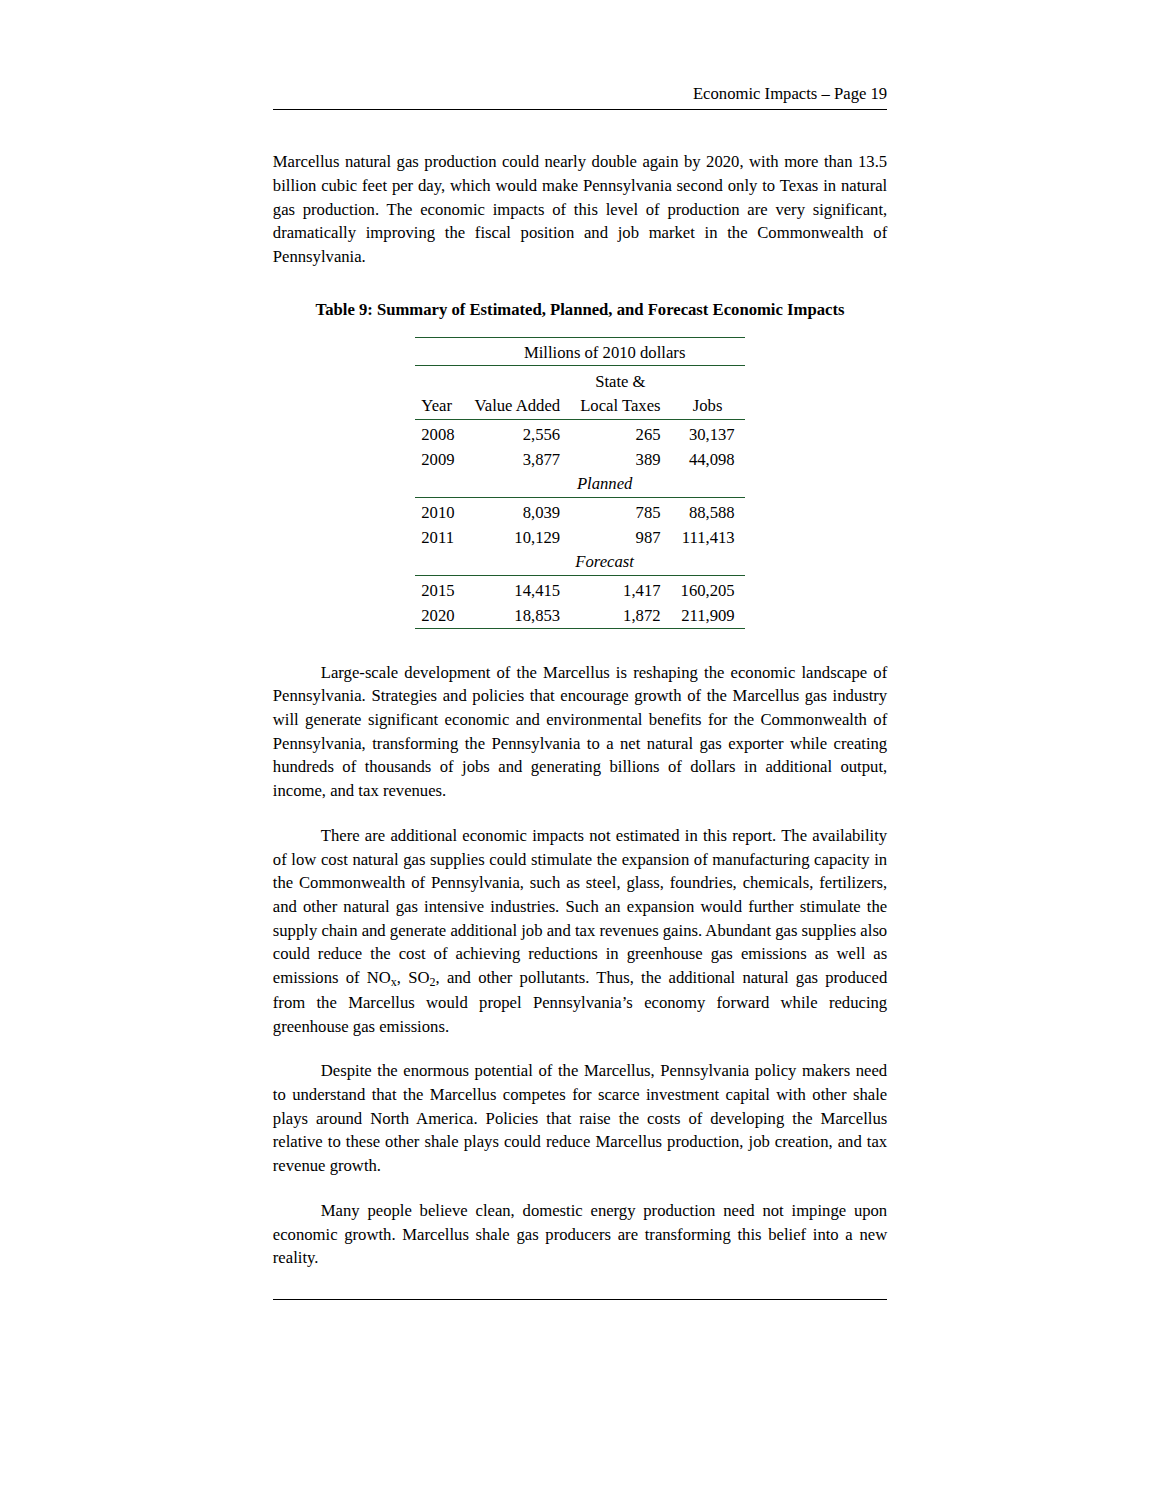Economic Impacts – Page 19
Marcellus natural gas production could nearly double again by 2020, with more than 13.5 billion cubic feet per day, which would make Pennsylvania second only to Texas in natural gas production. The economic impacts of this level of production are very significant, dramatically improving the fiscal position and job market in the Commonwealth of Pennsylvania.
Table 9: Summary of Estimated, Planned, and Forecast Economic Impacts
| | Millions of 2010 dollars |
| | | State & | |
| Year | Value Added | Local Taxes | Jobs |
| 2008 | 2,556 | 265 | 30,137 |
| 2009 | 3,877 | 389 | 44,098 |
| | Planned |
| 2010 | 8,039 | 785 | 88,588 |
| 2011 | 10,129 | 987 | 111,413 |
| | Forecast |
| 2015 | 14,415 | 1,417 | 160,205 |
| 2020 | 18,853 | 1,872 | 211,909 |
Large-scale development of the Marcellus is reshaping the economic landscape of Pennsylvania. Strategies and policies that encourage growth of the Marcellus gas industry will generate significant economic and environmental benefits for the Commonwealth of Pennsylvania, transforming the Pennsylvania to a net natural gas exporter while creating hundreds of thousands of jobs and generating billions of dollars in additional output, income, and tax revenues.
There are additional economic impacts not estimated in this report. The availability of low cost natural gas supplies could stimulate the expansion of manufacturing capacity in the Commonwealth of Pennsylvania, such as steel, glass, foundries, chemicals, fertilizers, and other natural gas intensive industries. Such an expansion would further stimulate the supply chain and generate additional job and tax revenues gains. Abundant gas supplies also could reduce the cost of achieving reductions in greenhouse gas emissions as well as emissions of NOx, SO2, and other pollutants. Thus, the additional natural gas produced from the Marcellus would propel Pennsylvania’s economy forward while reducing greenhouse gas emissions.
Despite the enormous potential of the Marcellus, Pennsylvania policy makers need to understand that the Marcellus competes for scarce investment capital with other shale plays around North America. Policies that raise the costs of developing the Marcellus relative to these other shale plays could reduce Marcellus production, job creation, and tax revenue growth.
Many people believe clean, domestic energy production need not impinge upon economic growth. Marcellus shale gas producers are transforming this belief into a new reality.